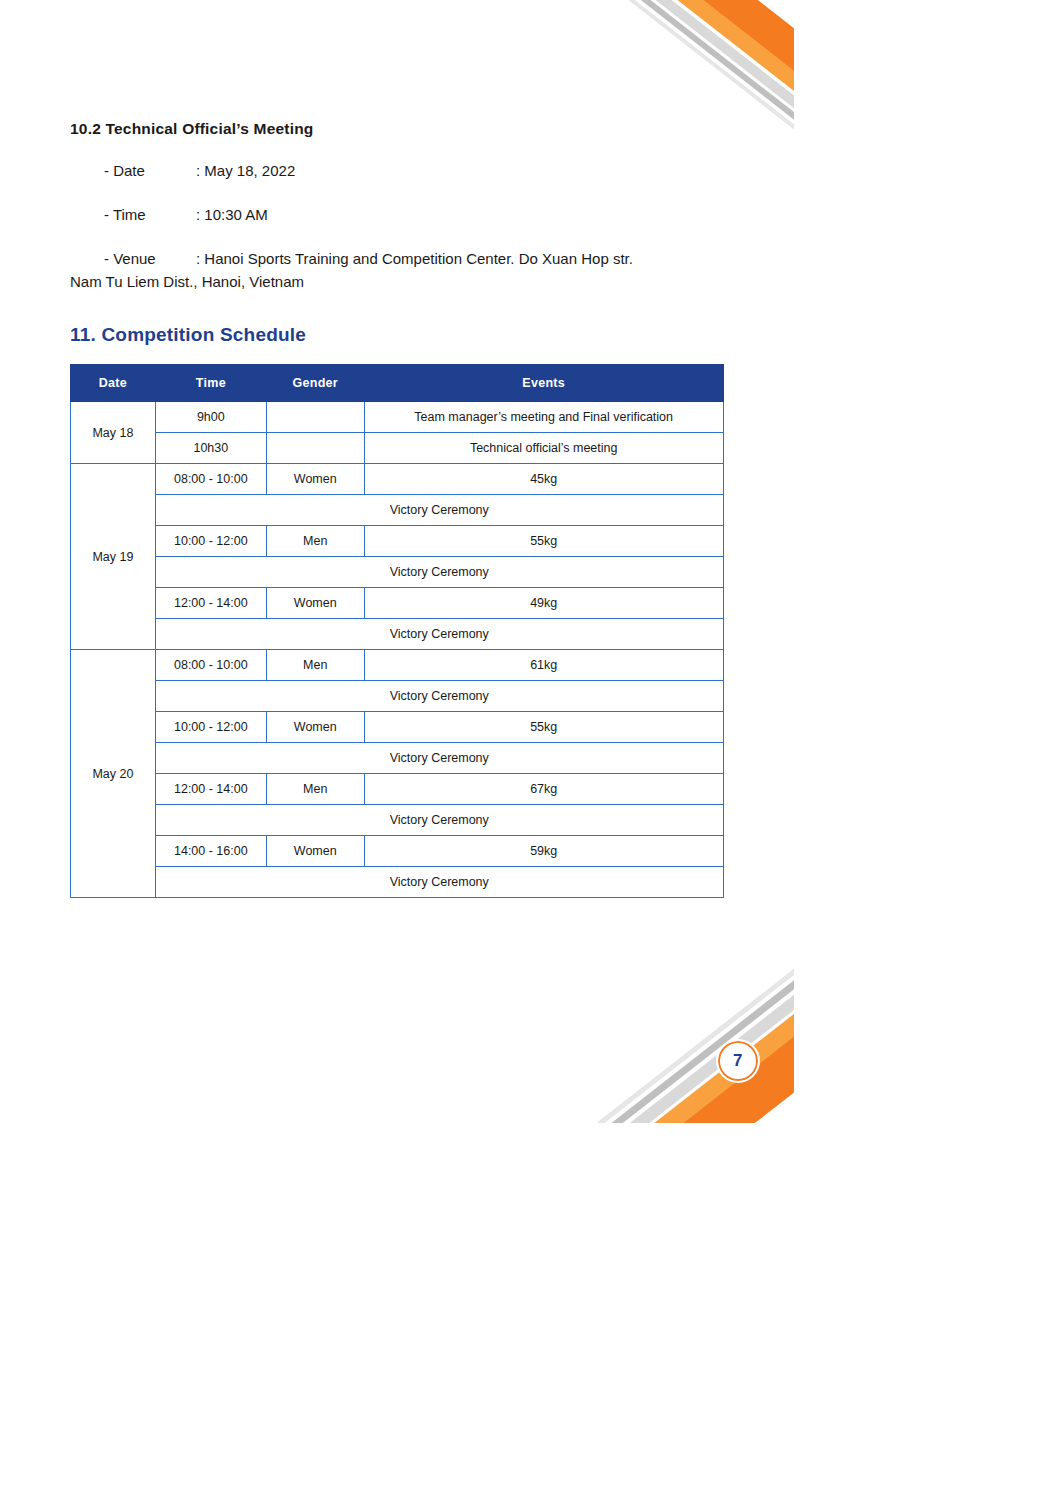7
10.2 Technical Official’s Meeting
- Date: May 18, 2022
- Time: 10:30 AM
- Venue: Hanoi Sports Training and Competition Center. Do Xuan Hop str.
Nam Tu Liem Dist., Hanoi, Vietnam
11. Competition Schedule
| Date | Time | Gender | Events |
| --- | --- | --- | --- |
| May 18 | 9h00 | | Team manager’s meeting and Final verification |
| 10h30 | | Technical official’s meeting |
| May 19 | 08:00 - 10:00 | Women | 45kg |
| Victory Ceremony |
| 10:00 - 12:00 | Men | 55kg |
| Victory Ceremony |
| 12:00 - 14:00 | Women | 49kg |
| Victory Ceremony |
| May 20 | 08:00 - 10:00 | Men | 61kg |
| Victory Ceremony |
| 10:00 - 12:00 | Women | 55kg |
| Victory Ceremony |
| 12:00 - 14:00 | Men | 67kg |
| Victory Ceremony |
| 14:00 - 16:00 | Women | 59kg |
| Victory Ceremony |